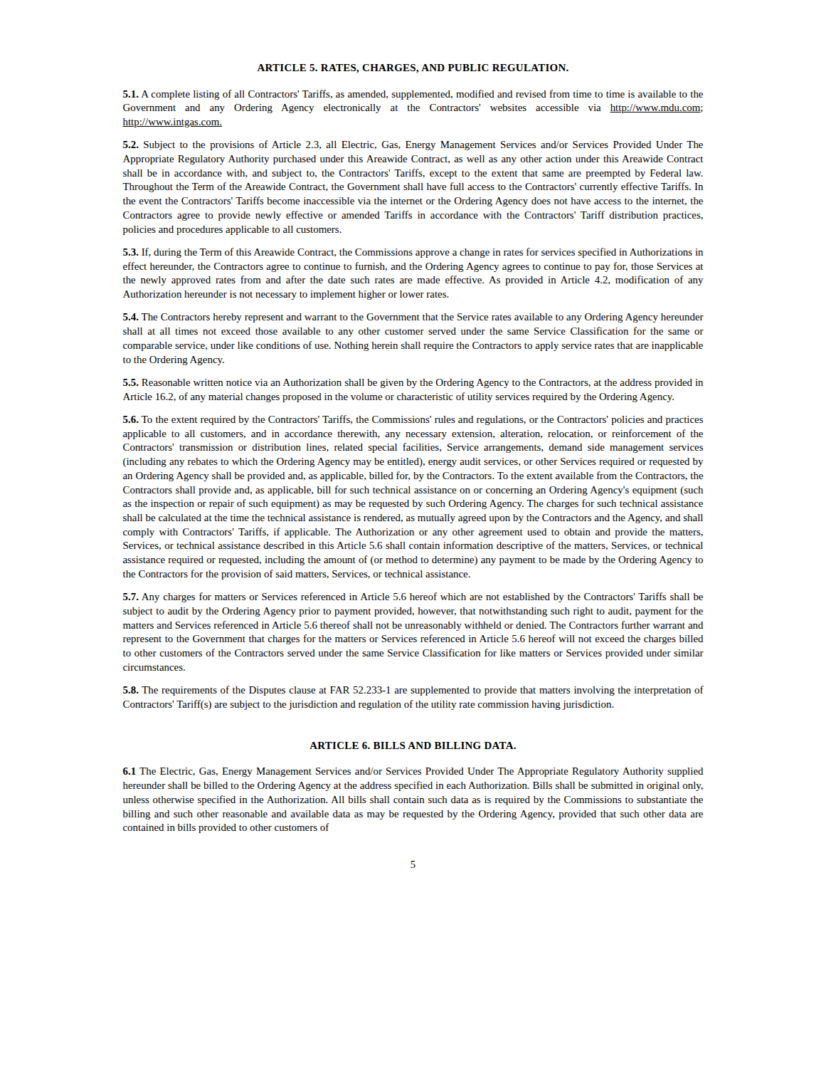ARTICLE 5. RATES, CHARGES, AND PUBLIC REGULATION.
5.1. A complete listing of all Contractors' Tariffs, as amended, supplemented, modified and revised from time to time is available to the Government and any Ordering Agency electronically at the Contractors' websites accessible via http://www.mdu.com; http://www.intgas.com.
5.2. Subject to the provisions of Article 2.3, all Electric, Gas, Energy Management Services and/or Services Provided Under The Appropriate Regulatory Authority purchased under this Areawide Contract, as well as any other action under this Areawide Contract shall be in accordance with, and subject to, the Contractors' Tariffs, except to the extent that same are preempted by Federal law. Throughout the Term of the Areawide Contract, the Government shall have full access to the Contractors' currently effective Tariffs. In the event the Contractors' Tariffs become inaccessible via the internet or the Ordering Agency does not have access to the internet, the Contractors agree to provide newly effective or amended Tariffs in accordance with the Contractors' Tariff distribution practices, policies and procedures applicable to all customers.
5.3. If, during the Term of this Areawide Contract, the Commissions approve a change in rates for services specified in Authorizations in effect hereunder, the Contractors agree to continue to furnish, and the Ordering Agency agrees to continue to pay for, those Services at the newly approved rates from and after the date such rates are made effective. As provided in Article 4.2, modification of any Authorization hereunder is not necessary to implement higher or lower rates.
5.4. The Contractors hereby represent and warrant to the Government that the Service rates available to any Ordering Agency hereunder shall at all times not exceed those available to any other customer served under the same Service Classification for the same or comparable service, under like conditions of use. Nothing herein shall require the Contractors to apply service rates that are inapplicable to the Ordering Agency.
5.5. Reasonable written notice via an Authorization shall be given by the Ordering Agency to the Contractors, at the address provided in Article 16.2, of any material changes proposed in the volume or characteristic of utility services required by the Ordering Agency.
5.6. To the extent required by the Contractors' Tariffs, the Commissions' rules and regulations, or the Contractors' policies and practices applicable to all customers, and in accordance therewith, any necessary extension, alteration, relocation, or reinforcement of the Contractors' transmission or distribution lines, related special facilities, Service arrangements, demand side management services (including any rebates to which the Ordering Agency may be entitled), energy audit services, or other Services required or requested by an Ordering Agency shall be provided and, as applicable, billed for, by the Contractors. To the extent available from the Contractors, the Contractors shall provide and, as applicable, bill for such technical assistance on or concerning an Ordering Agency's equipment (such as the inspection or repair of such equipment) as may be requested by such Ordering Agency. The charges for such technical assistance shall be calculated at the time the technical assistance is rendered, as mutually agreed upon by the Contractors and the Agency, and shall comply with Contractors' Tariffs, if applicable. The Authorization or any other agreement used to obtain and provide the matters, Services, or technical assistance described in this Article 5.6 shall contain information descriptive of the matters, Services, or technical assistance required or requested, including the amount of (or method to determine) any payment to be made by the Ordering Agency to the Contractors for the provision of said matters, Services, or technical assistance.
5.7. Any charges for matters or Services referenced in Article 5.6 hereof which are not established by the Contractors' Tariffs shall be subject to audit by the Ordering Agency prior to payment provided, however, that notwithstanding such right to audit, payment for the matters and Services referenced in Article 5.6 thereof shall not be unreasonably withheld or denied. The Contractors further warrant and represent to the Government that charges for the matters or Services referenced in Article 5.6 hereof will not exceed the charges billed to other customers of the Contractors served under the same Service Classification for like matters or Services provided under similar circumstances.
5.8. The requirements of the Disputes clause at FAR 52.233-1 are supplemented to provide that matters involving the interpretation of Contractors' Tariff(s) are subject to the jurisdiction and regulation of the utility rate commission having jurisdiction.
ARTICLE 6. BILLS AND BILLING DATA.
6.1 The Electric, Gas, Energy Management Services and/or Services Provided Under The Appropriate Regulatory Authority supplied hereunder shall be billed to the Ordering Agency at the address specified in each Authorization. Bills shall be submitted in original only, unless otherwise specified in the Authorization. All bills shall contain such data as is required by the Commissions to substantiate the billing and such other reasonable and available data as may be requested by the Ordering Agency, provided that such other data are contained in bills provided to other customers of
5